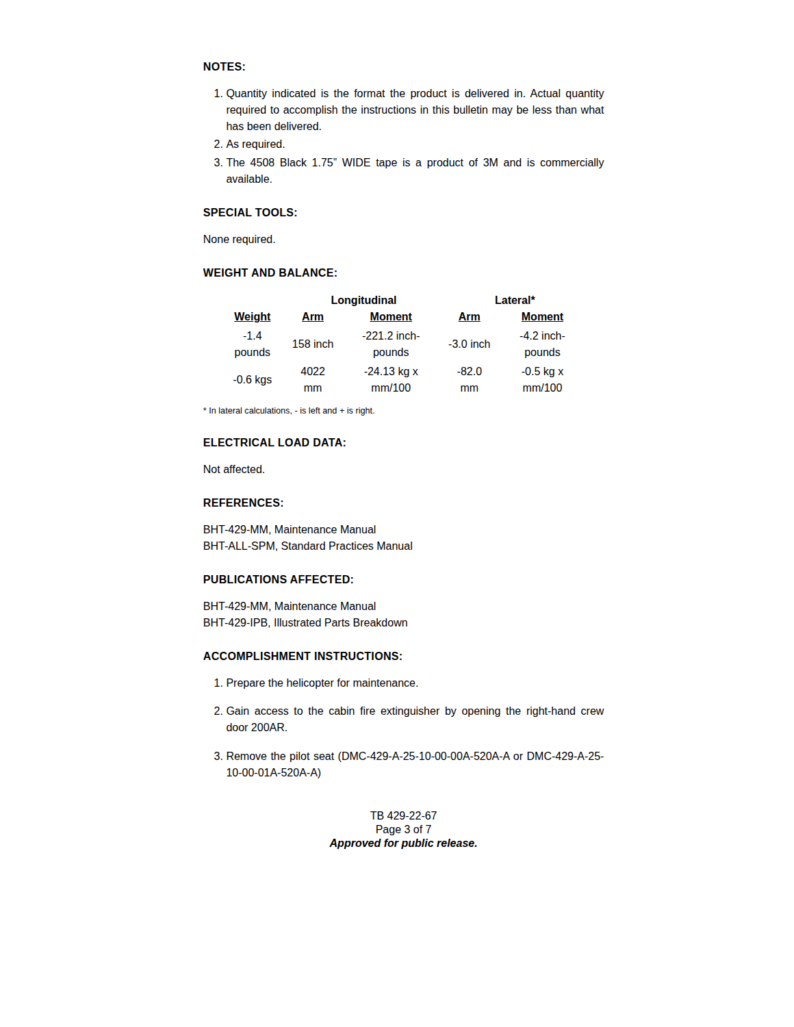NOTES:
Quantity indicated is the format the product is delivered in. Actual quantity required to accomplish the instructions in this bulletin may be less than what has been delivered.
As required.
The 4508 Black 1.75” WIDE tape is a product of 3M and is commercially available.
SPECIAL TOOLS:
None required.
WEIGHT AND BALANCE:
| | Longitudinal | Lateral* |
| Weight | Arm | Moment | Arm | Moment |
| -1.4 pounds | 158 inch | -221.2 inch-pounds | -3.0 inch | -4.2 inch-pounds |
| -0.6 kgs | 4022 mm | -24.13 kg x mm/100 | -82.0 mm | -0.5 kg x mm/100 |
* In lateral calculations, - is left and + is right.
ELECTRICAL LOAD DATA:
Not affected.
REFERENCES:
BHT-429-MM, Maintenance Manual
BHT-ALL-SPM, Standard Practices Manual
PUBLICATIONS AFFECTED:
BHT-429-MM, Maintenance Manual
BHT-429-IPB, Illustrated Parts Breakdown
ACCOMPLISHMENT INSTRUCTIONS:
Prepare the helicopter for maintenance.
Gain access to the cabin fire extinguisher by opening the right-hand crew door 200AR.
Remove the pilot seat (DMC-429-A-25-10-00-00A-520A-A or DMC-429-A-25-10-00-01A-520A-A)
TB 429-22-67
Page 3 of 7
Approved for public release.